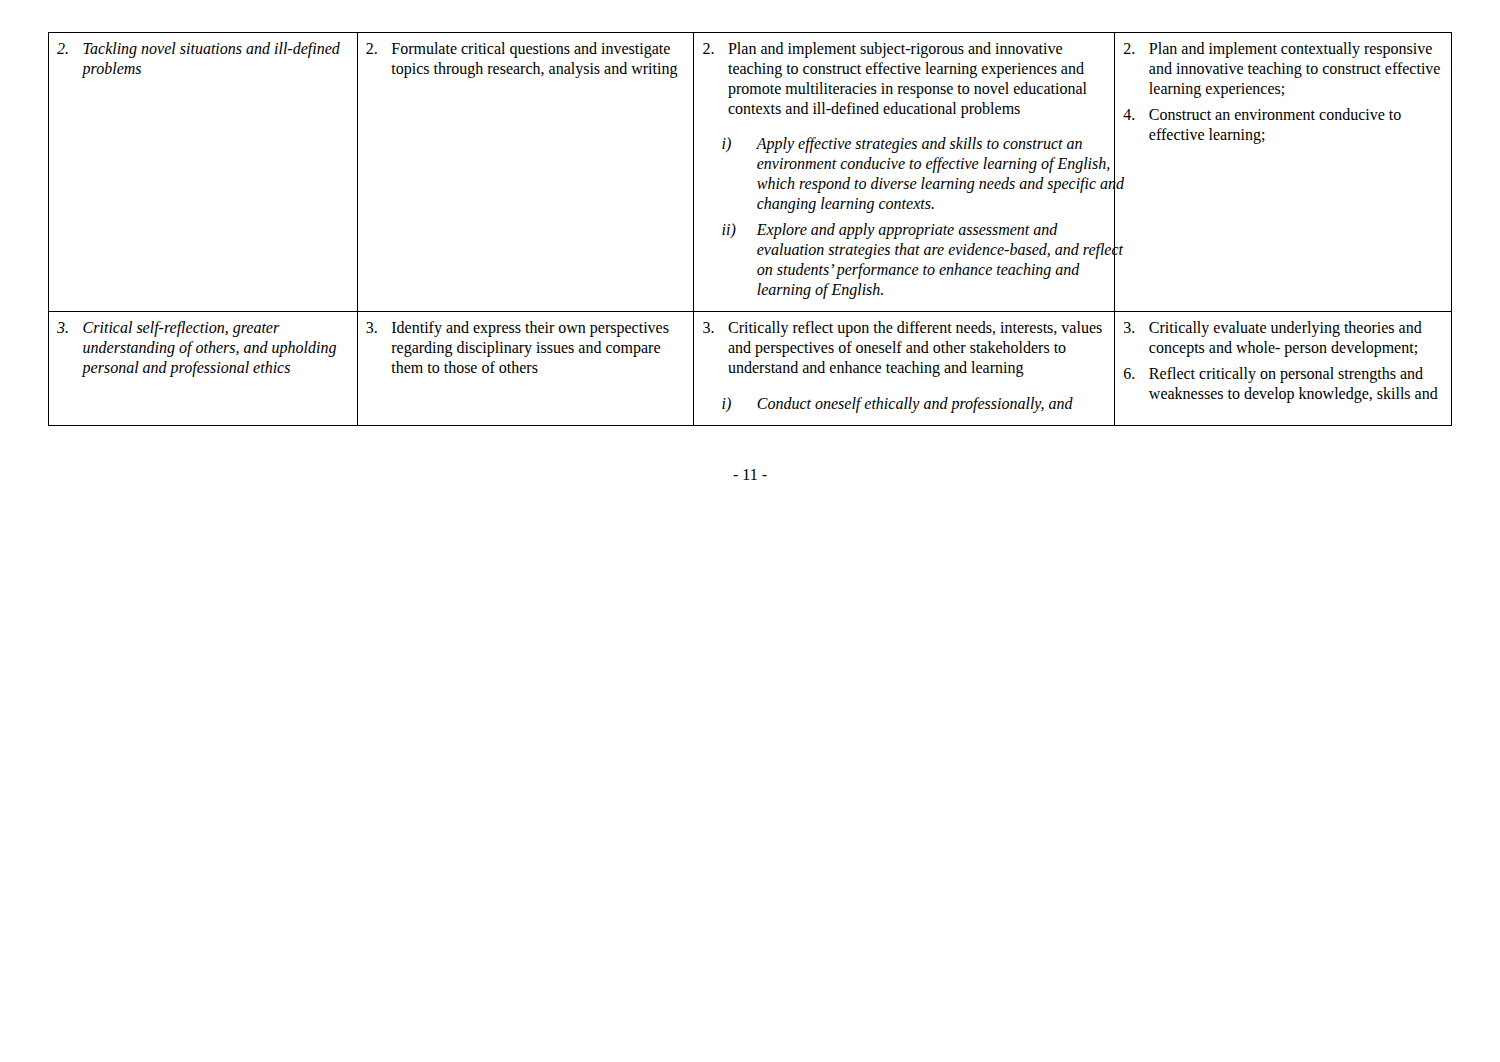| / 2. / Tackling novel situations and ill-defined problems / | / 2. / Formulate critical questions and investigate topics through research, analysis and writing / | / 2. / Plan and implement subject-rigorous and innovative teaching to construct effective learning experiences and promote multiliteracies in response to novel educational contexts and ill-defined educational problems / / i) / Apply effective strategies and skills to construct an environment conducive to effective learning of English, which respond to diverse learning needs and specific and changing learning contexts. / / ii) / Explore and apply appropriate assessment and evaluation strategies that are evidence-based, and reflect on students’ performance to enhance teaching and learning of English. / | / 2. / Plan and implement contextually responsive and innovative teaching to construct effective learning experiences; / / 4. / Construct an environment conducive to effective learning; / |
| / 3. / Critical self-reflection, greater understanding of others, and upholding personal and professional ethics / | / 3. / Identify and express their own perspectives regarding disciplinary issues and compare them to those of others / | / 3. / Critically reflect upon the different needs, interests, values and perspectives of oneself and other stakeholders to understand and enhance teaching and learning / / i) / Conduct oneself ethically and professionally, and / | / 3. / Critically evaluate underlying theories and concepts and whole- person development; / / 6. / Reflect critically on personal strengths and weaknesses to develop knowledge, skills and / |
- 11 -